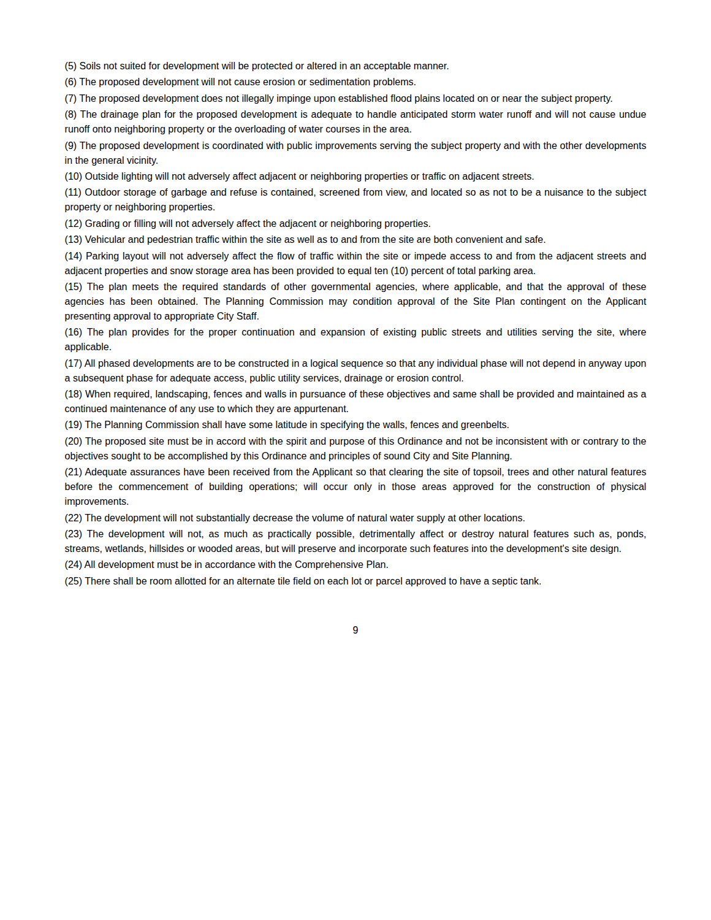(5) Soils not suited for development will be protected or altered in an acceptable manner.
(6) The proposed development will not cause erosion or sedimentation problems.
(7) The proposed development does not illegally impinge upon established flood plains located on or near the subject property.
(8) The drainage plan for the proposed development is adequate to handle anticipated storm water runoff and will not cause undue runoff onto neighboring property or the overloading of water courses in the area.
(9) The proposed development is coordinated with public improvements serving the subject property and with the other developments in the general vicinity.
(10) Outside lighting will not adversely affect adjacent or neighboring properties or traffic on adjacent streets.
(11) Outdoor storage of garbage and refuse is contained, screened from view, and located so as not to be a nuisance to the subject property or neighboring properties.
(12) Grading or filling will not adversely affect the adjacent or neighboring properties.
(13) Vehicular and pedestrian traffic within the site as well as to and from the site are both convenient and safe.
(14) Parking layout will not adversely affect the flow of traffic within the site or impede access to and from the adjacent streets and adjacent properties and snow storage area has been provided to equal ten (10) percent of total parking area.
(15) The plan meets the required standards of other governmental agencies, where applicable, and that the approval of these agencies has been obtained. The Planning Commission may condition approval of the Site Plan contingent on the Applicant presenting approval to appropriate City Staff.
(16) The plan provides for the proper continuation and expansion of existing public streets and utilities serving the site, where applicable.
(17) All phased developments are to be constructed in a logical sequence so that any individual phase will not depend in anyway upon a subsequent phase for adequate access, public utility services, drainage or erosion control.
(18) When required, landscaping, fences and walls in pursuance of these objectives and same shall be provided and maintained as a continued maintenance of any use to which they are appurtenant.
(19) The Planning Commission shall have some latitude in specifying the walls, fences and greenbelts.
(20) The proposed site must be in accord with the spirit and purpose of this Ordinance and not be inconsistent with or contrary to the objectives sought to be accomplished by this Ordinance and principles of sound City and Site Planning.
(21) Adequate assurances have been received from the Applicant so that clearing the site of topsoil, trees and other natural features before the commencement of building operations; will occur only in those areas approved for the construction of physical improvements.
(22) The development will not substantially decrease the volume of natural water supply at other locations.
(23) The development will not, as much as practically possible, detrimentally affect or destroy natural features such as, ponds, streams, wetlands, hillsides or wooded areas, but will preserve and incorporate such features into the development's site design.
(24) All development must be in accordance with the Comprehensive Plan.
(25) There shall be room allotted for an alternate tile field on each lot or parcel approved to have a septic tank.
9